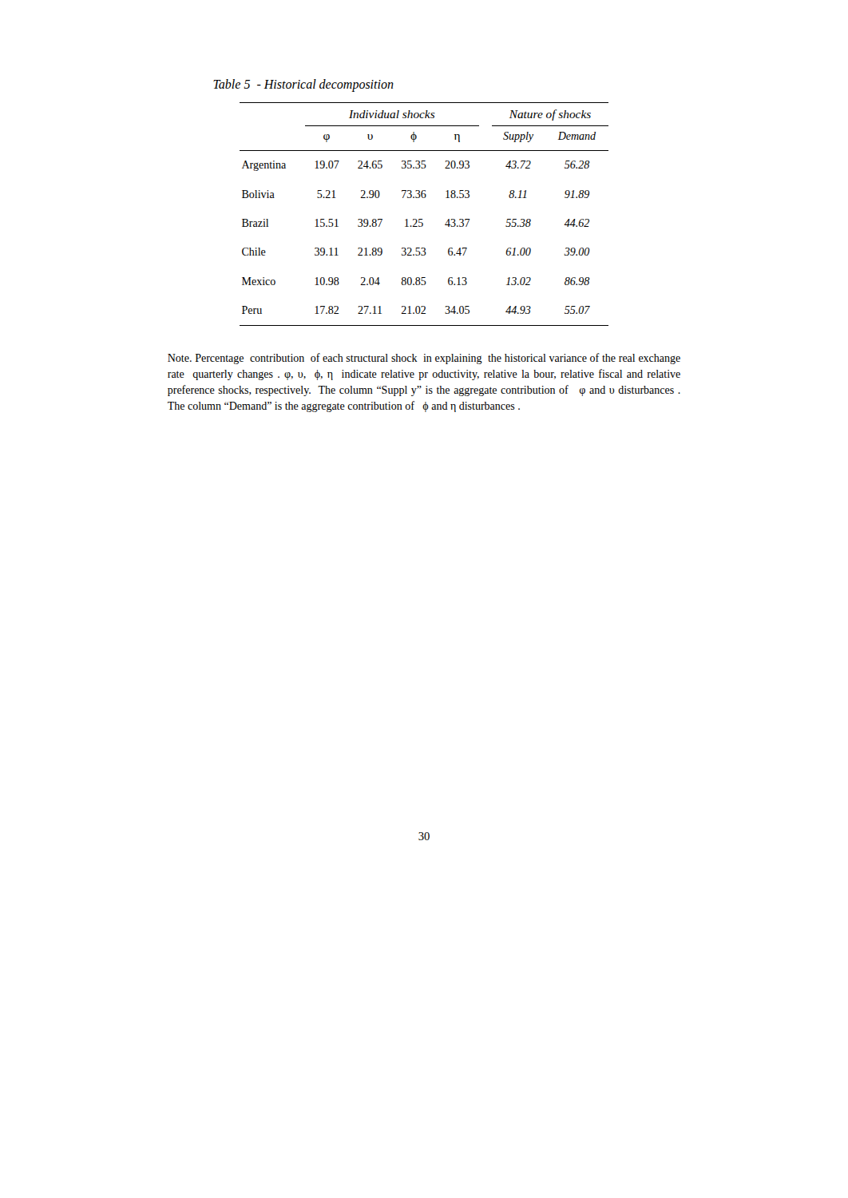Table 5 - Historical decomposition
| | Individual shocks | | Nature of shocks |
| --- | --- | --- | --- |
| | φ | υ | ϕ | η | | Supply | Demand |
| Argentina | 19.07 | 24.65 | 35.35 | 20.93 | | 43.72 | 56.28 |
| Bolivia | 5.21 | 2.90 | 73.36 | 18.53 | | 8.11 | 91.89 |
| Brazil | 15.51 | 39.87 | 1.25 | 43.37 | | 55.38 | 44.62 |
| Chile | 39.11 | 21.89 | 32.53 | 6.47 | | 61.00 | 39.00 |
| Mexico | 10.98 | 2.04 | 80.85 | 6.13 | | 13.02 | 86.98 |
| Peru | 17.82 | 27.11 | 21.02 | 34.05 | | 44.93 | 55.07 |
Note. Percentage contribution of each structural shock in explaining the historical variance of the real exchange rate quarterly changes . φ, υ, ϕ, η indicate relative pr oductivity, relative la bour, relative fiscal and relative preference shocks, respectively. The column “Suppl y” is the aggregate contribution of φ and υ disturbances . The column “Demand” is the aggregate contribution of ϕ and η disturbances .
30